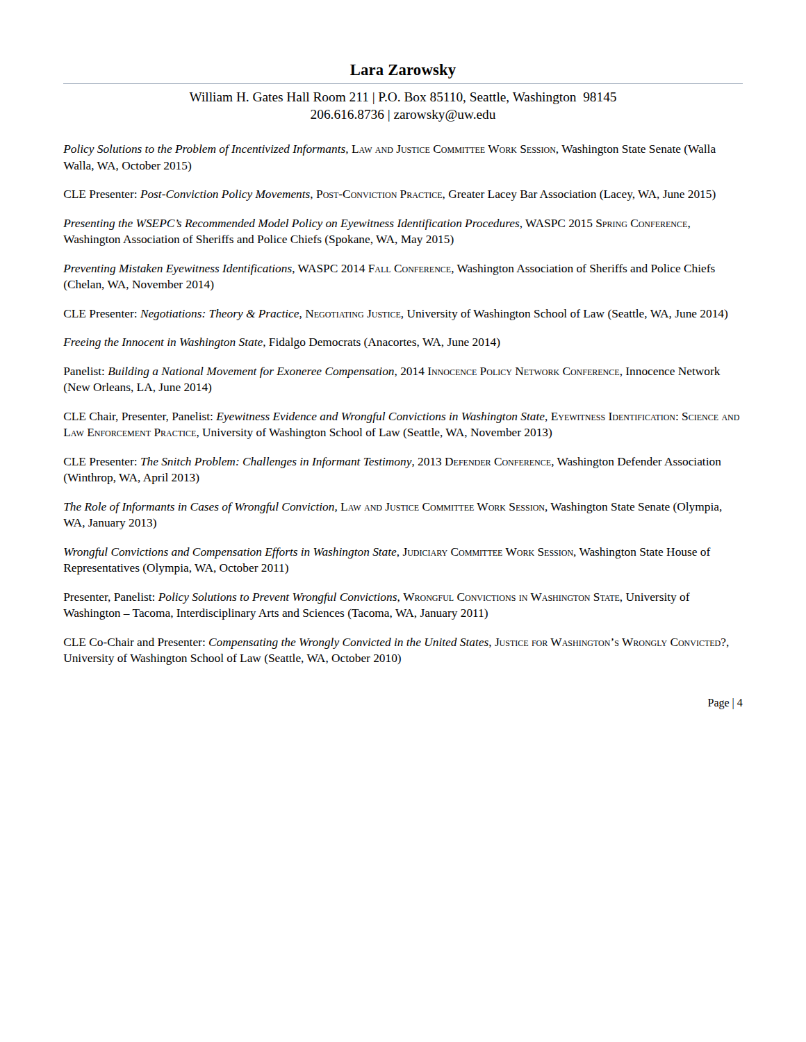Lara Zarowsky
William H. Gates Hall Room 211 | P.O. Box 85110, Seattle, Washington 98145
206.616.8736 | zarowsky@uw.edu
Policy Solutions to the Problem of Incentivized Informants, Law and Justice Committee Work Session, Washington State Senate (Walla Walla, WA, October 2015)
CLE Presenter: Post-Conviction Policy Movements, Post-Conviction Practice, Greater Lacey Bar Association (Lacey, WA, June 2015)
Presenting the WSEPC’s Recommended Model Policy on Eyewitness Identification Procedures, WASPC 2015 Spring Conference, Washington Association of Sheriffs and Police Chiefs (Spokane, WA, May 2015)
Preventing Mistaken Eyewitness Identifications, WASPC 2014 Fall Conference, Washington Association of Sheriffs and Police Chiefs (Chelan, WA, November 2014)
CLE Presenter: Negotiations: Theory & Practice, Negotiating Justice, University of Washington School of Law (Seattle, WA, June 2014)
Freeing the Innocent in Washington State, Fidalgo Democrats (Anacortes, WA, June 2014)
Panelist: Building a National Movement for Exoneree Compensation, 2014 Innocence Policy Network Conference, Innocence Network (New Orleans, LA, June 2014)
CLE Chair, Presenter, Panelist: Eyewitness Evidence and Wrongful Convictions in Washington State, Eyewitness Identification: Science and Law Enforcement Practice, University of Washington School of Law (Seattle, WA, November 2013)
CLE Presenter: The Snitch Problem: Challenges in Informant Testimony, 2013 Defender Conference, Washington Defender Association (Winthrop, WA, April 2013)
The Role of Informants in Cases of Wrongful Conviction, Law and Justice Committee Work Session, Washington State Senate (Olympia, WA, January 2013)
Wrongful Convictions and Compensation Efforts in Washington State, Judiciary Committee Work Session, Washington State House of Representatives (Olympia, WA, October 2011)
Presenter, Panelist: Policy Solutions to Prevent Wrongful Convictions, Wrongful Convictions in Washington State, University of Washington – Tacoma, Interdisciplinary Arts and Sciences (Tacoma, WA, January 2011)
CLE Co-Chair and Presenter: Compensating the Wrongly Convicted in the United States, Justice for Washington’s Wrongly Convicted?, University of Washington School of Law (Seattle, WA, October 2010)
Page | 4